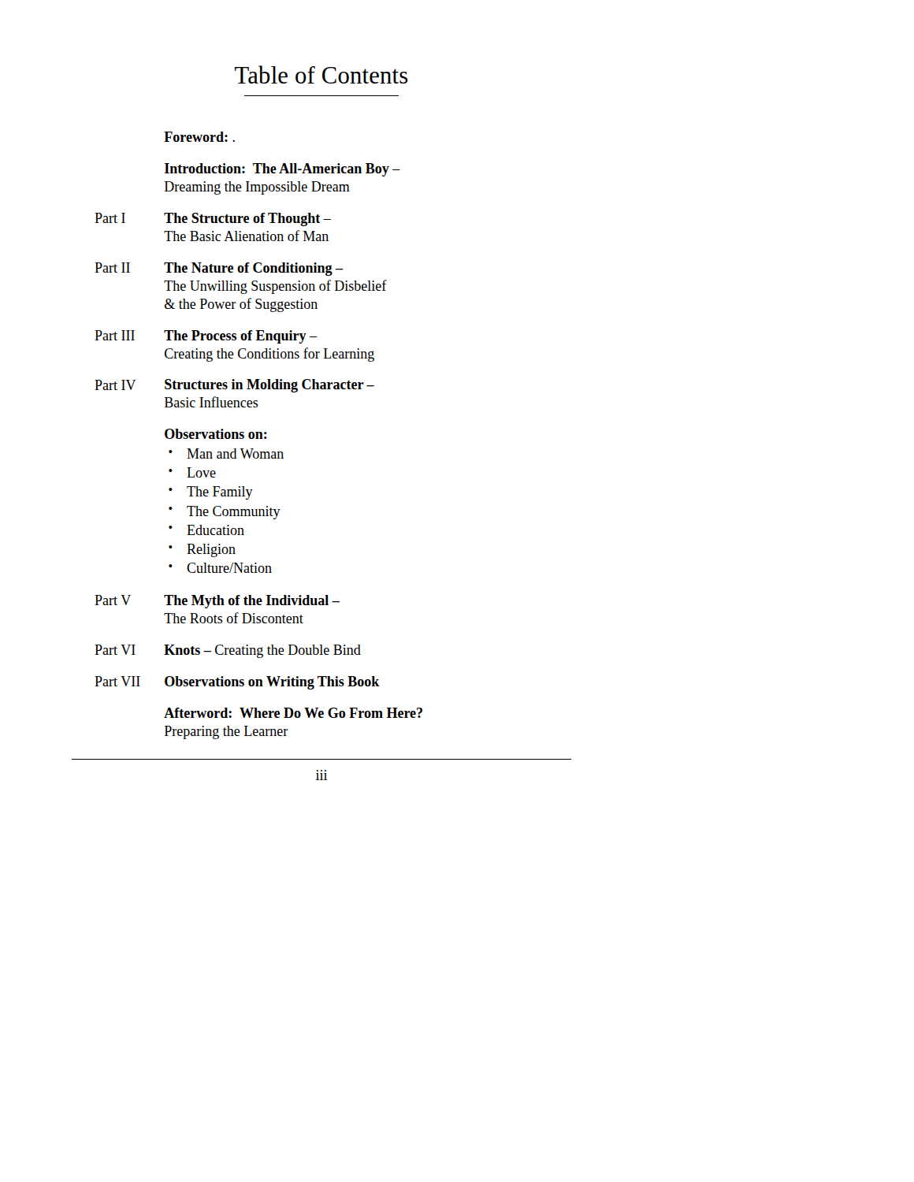Table of Contents
Foreword: .
Introduction: The All-American Boy – Dreaming the Impossible Dream
Part I
The Structure of Thought – The Basic Alienation of Man
Part II
The Nature of Conditioning – The Unwilling Suspension of Disbelief & the Power of Suggestion
Part III
The Process of Enquiry – Creating the Conditions for Learning
Part IV
Structures in Molding Character – Basic Influences
Observations on:
Man and Woman
Love
The Family
The Community
Education
Religion
Culture/Nation
Part V
The Myth of the Individual – The Roots of Discontent
Part VI
Knots – Creating the Double Bind
Part VII
Observations on Writing This Book
Afterword: Where Do We Go From Here? Preparing the Learner
iii